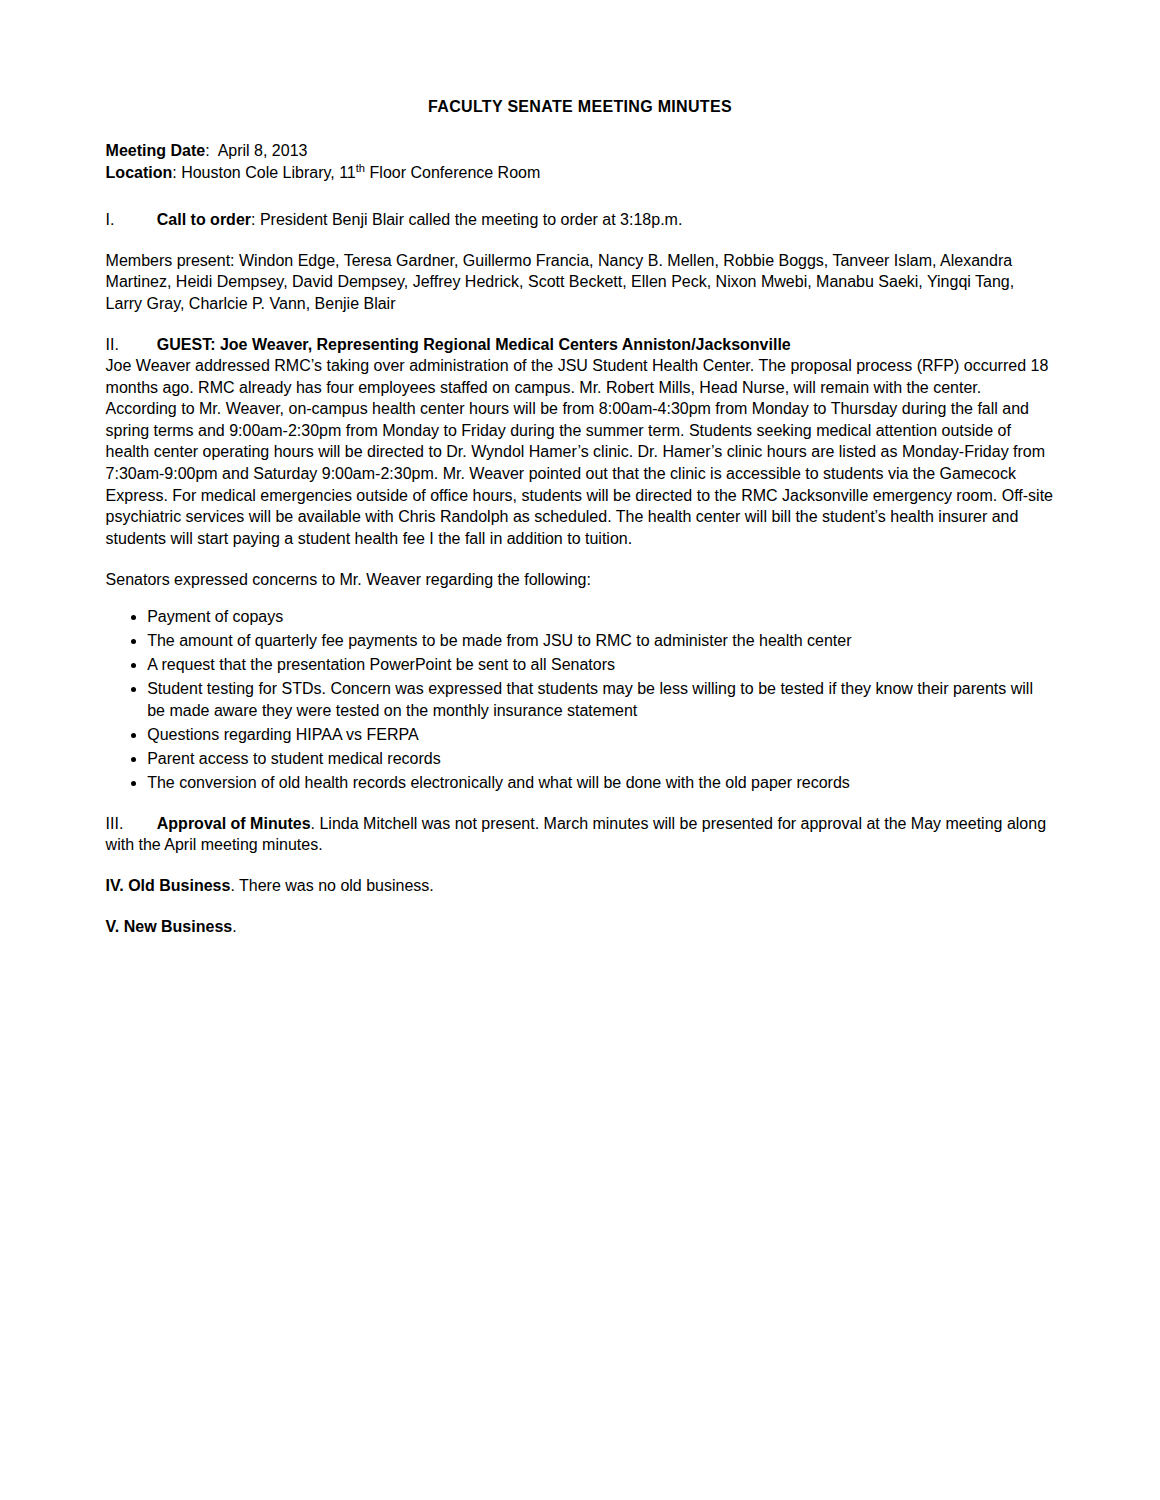FACULTY SENATE MEETING MINUTES
Meeting Date: April 8, 2013
Location: Houston Cole Library, 11th Floor Conference Room
I. Call to order: President Benji Blair called the meeting to order at 3:18p.m.
Members present: Windon Edge, Teresa Gardner, Guillermo Francia, Nancy B. Mellen, Robbie Boggs, Tanveer Islam, Alexandra Martinez, Heidi Dempsey, David Dempsey, Jeffrey Hedrick, Scott Beckett, Ellen Peck, Nixon Mwebi, Manabu Saeki, Yingqi Tang, Larry Gray, Charlcie P. Vann, Benjie Blair
II. GUEST: Joe Weaver, Representing Regional Medical Centers Anniston/Jacksonville
Joe Weaver addressed RMC’s taking over administration of the JSU Student Health Center. The proposal process (RFP) occurred 18 months ago. RMC already has four employees staffed on campus. Mr. Robert Mills, Head Nurse, will remain with the center. According to Mr. Weaver, on-campus health center hours will be from 8:00am-4:30pm from Monday to Thursday during the fall and spring terms and 9:00am-2:30pm from Monday to Friday during the summer term. Students seeking medical attention outside of health center operating hours will be directed to Dr. Wyndol Hamer’s clinic. Dr. Hamer’s clinic hours are listed as Monday-Friday from 7:30am-9:00pm and Saturday 9:00am-2:30pm. Mr. Weaver pointed out that the clinic is accessible to students via the Gamecock Express. For medical emergencies outside of office hours, students will be directed to the RMC Jacksonville emergency room. Off-site psychiatric services will be available with Chris Randolph as scheduled. The health center will bill the student’s health insurer and students will start paying a student health fee I the fall in addition to tuition.
Senators expressed concerns to Mr. Weaver regarding the following:
Payment of copays
The amount of quarterly fee payments to be made from JSU to RMC to administer the health center
A request that the presentation PowerPoint be sent to all Senators
Student testing for STDs. Concern was expressed that students may be less willing to be tested if they know their parents will be made aware they were tested on the monthly insurance statement
Questions regarding HIPAA vs FERPA
Parent access to student medical records
The conversion of old health records electronically and what will be done with the old paper records
III. Approval of Minutes. Linda Mitchell was not present. March minutes will be presented for approval at the May meeting along with the April meeting minutes.
IV. Old Business. There was no old business.
V. New Business.